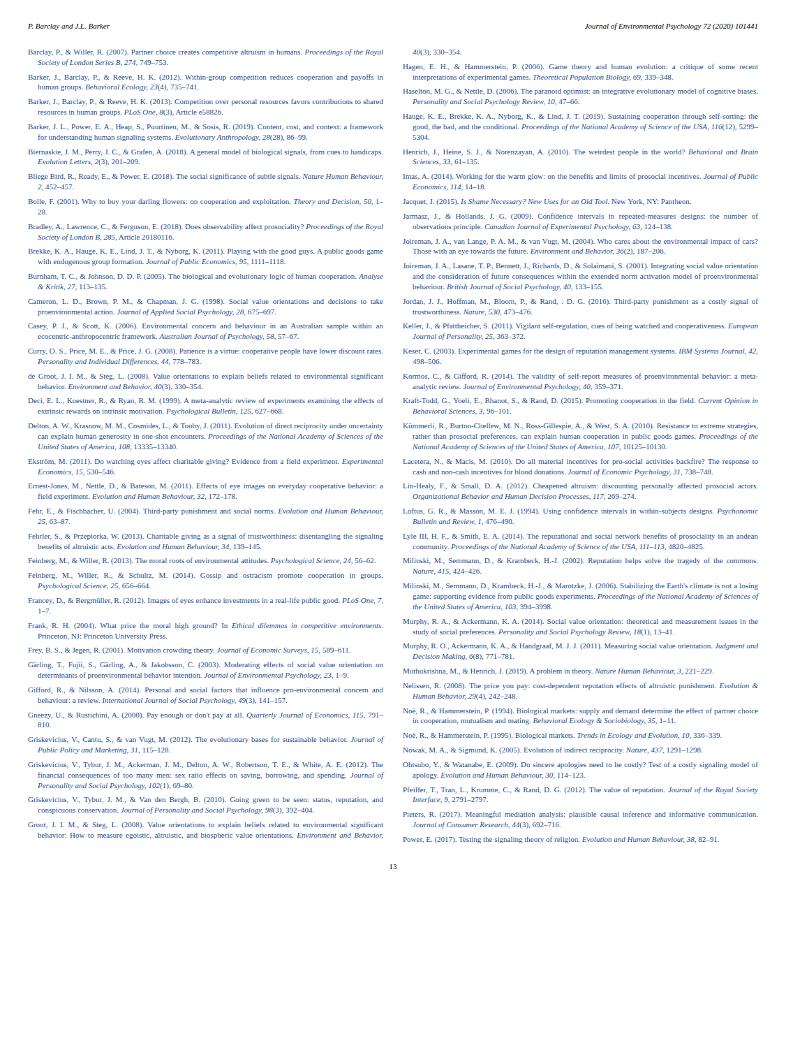P. Barclay and J.L. Barker Journal of Environmental Psychology 72 (2020) 101441
Barclay, P., & Willer, R. (2007). Partner choice creates competitive altruism in humans. Proceedings of the Royal Society of London Series B, 274, 749–753.
Barker, J., Barclay, P., & Reeve, H. K. (2012). Within-group competition reduces cooperation and payoffs in human groups. Behavioral Ecology, 23(4), 735–741.
Barker, J., Barclay, P., & Reeve, H. K. (2013). Competition over personal resources favors contributions to shared resources in human groups. PLoS One, 8(3), Article e58826.
Barker, J. L., Power, E. A., Heap, S., Puurtinen, M., & Sosis, R. (2019). Content, cost, and context: a framework for understanding human signaling systems. Evolutionary Anthropology, 28(28), 86–99.
Biernaskie, J. M., Perry, J. C., & Grafen, A. (2018). A general model of biological signals, from cues to handicaps. Evolution Letters, 2(3), 201–209.
Bliege Bird, R., Ready, E., & Power, E. (2018). The social significance of subtle signals. Nature Human Behaviour, 2, 452–457.
Bolle, F. (2001). Why to buy your darling flowers: on cooperation and exploitation. Theory and Decision, 50, 1–28.
Bradley, A., Lawrence, C., & Ferguson, E. (2018). Does observability affect prosociality? Proceedings of the Royal Society of London B, 285, Article 20180116.
Brekke, K. A., Hauge, K. E., Lind, J. T., & Nyborg, K. (2011). Playing with the good guys. A public goods game with endogenous group formation. Journal of Public Economics, 95, 1111–1118.
Burnham, T. C., & Johnson, D. D. P. (2005). The biological and evolutionary logic of human cooperation. Analyse & Kritik, 27, 113–135.
Cameron, L. D., Brown, P. M., & Chapman, J. G. (1998). Social value orientations and decisions to take proenvironmental action. Journal of Applied Social Psychology, 28, 675–697.
Casey, P. J., & Scott, K. (2006). Environmental concern and behaviour in an Australian sample within an ecocentric-anthropocentric framework. Australian Journal of Psychology, 58, 57–67.
Curry, O. S., Price, M. E., & Price, J. G. (2008). Patience is a virtue: cooperative people have lower discount rates. Personality and Individual Differences, 44, 778–783.
de Groot, J. I. M., & Steg, L. (2008). Value orientations to explain beliefs related to environmental significant behavior. Environment and Behavior, 40(3), 330–354.
Deci, E. L., Koestner, R., & Ryan, R. M. (1999). A meta-analytic review of experiments examining the effects of extrinsic rewards on intrinsic motivation. Psychological Bulletin, 125, 627–668.
Delton, A. W., Krasnow, M. M., Cosmides, L., & Tooby, J. (2011). Evolution of direct reciprocity under uncertainty can explain human generosity in one-shot encounters. Proceedings of the National Academy of Sciences of the United States of America, 108, 13335–13340.
Ekström, M. (2011). Do watching eyes affect charitable giving? Evidence from a field experiment. Experimental Economics, 15, 530–546.
Ernest-Jones, M., Nettle, D., & Bateson, M. (2011). Effects of eye images on everyday cooperative behavior: a field experiment. Evolution and Human Behaviour, 32, 172–178.
Fehr, E., & Fischbacher, U. (2004). Third-party punishment and social norms. Evolution and Human Behaviour, 25, 63–87.
Fehrler, S., & Przepiorka, W. (2013). Charitable giving as a signal of trustworthiness: disentangling the signaling benefits of altruistic acts. Evolution and Human Behaviour, 34, 139–145.
Feinberg, M., & Willer, R. (2013). The moral roots of environmental attitudes. Psychological Science, 24, 56–62.
Feinberg, M., Willer, R., & Schultz, M. (2014). Gossip and ostracism promote cooperation in groups. Psychological Science, 25, 656–664.
Francey, D., & Bergmüller, R. (2012). Images of eyes enhance investments in a real-life public good. PLoS One, 7, 1–7.
Frank, R. H. (2004). What price the moral high ground? In Ethical dilemmas in competitive environments. Princeton, NJ: Princeton University Press.
Frey, B. S., & Jegen, R. (2001). Motivation crowding theory. Journal of Economic Surveys, 15, 589–611.
Gärling, T., Fujii, S., Gärling, A., & Jakobsson, C. (2003). Moderating effects of social value orientation on determinants of proenvironmental behavior intention. Journal of Environmental Psychology, 23, 1–9.
Gifford, R., & Nilsson, A. (2014). Personal and social factors that influence pro-environmental concern and behaviour: a review. International Journal of Social Psychology, 49(3), 141–157.
Gneezy, U., & Rustichini, A. (2000). Pay enough or don't pay at all. Quarterly Journal of Economics, 115, 791–810.
Griskevicius, V., Cantu, S., & van Vugt, M. (2012). The evolutionary bases for sustainable behavior. Journal of Public Policy and Marketing, 31, 115–128.
Griskevicius, V., Tybur, J. M., Ackerman, J. M., Delton, A. W., Robertson, T. E., & White, A. E. (2012). The financial consequences of too many men: sex ratio effects on saving, borrowing, and spending. Journal of Personality and Social Psychology, 102(1), 69–80.
Griskevicius, V., Tybur, J. M., & Van den Bergh, B. (2010). Going green to be seen: status, reputation, and conspicuous conservation. Journal of Personality and Social Psychology, 98(3), 392–404.
Groot, J. I. M., & Steg, L. (2008). Value orientations to explain beliefs related to environmental significant behavior: How to measure egoistic, altruistic, and biospheric value orientations. Environment and Behavior, 40(3), 330–354.
Hagen, E. H., & Hammerstein, P. (2006). Game theory and human evolution: a critique of some recent interpretations of experimental games. Theoretical Population Biology, 69, 339–348.
Haselton, M. G., & Nettle, D. (2006). The paranoid optimist: an integrative evolutionary model of cognitive biases. Personality and Social Psychology Review, 10, 47–66.
Hauge, K. E., Brekke, K. A., Nyborg, K., & Lind, J. T. (2019). Sustaining cooperation through self-sorting: the good, the bad, and the conditional. Proceedings of the National Academy of Science of the USA, 116(12), 5299–5304.
Henrich, J., Heine, S. J., & Norenzayan, A. (2010). The weirdest people in the world? Behavioral and Brain Sciences, 33, 61–135.
Imas, A. (2014). Working for the warm glow: on the benefits and limits of prosocial incentives. Journal of Public Economics, 114, 14–18.
Jacquet, J. (2015). Is Shame Necessary? New Uses for an Old Tool. New York, NY: Pantheon.
Jarmasz, J., & Hollands, J. G. (2009). Confidence intervals in repeated-measures designs: the number of observations principle. Canadian Journal of Experimental Psychology, 63, 124–138.
Joireman, J. A., van Lange, P. A. M., & van Vugt, M. (2004). Who cares about the environmental impact of cars? Those with an eye towards the future. Environment and Behavior, 36(2), 187–206.
Joireman, J. A., Lasane, T. P., Bennett, J., Richards, D., & Solaimani, S. (2001). Integrating social value orientation and the consideration of future consequences within the extended norm activation model of proenvironmental behaviour. British Journal of Social Psychology, 40, 133–155.
Jordan, J. J., Hoffman, M., Bloom, P., & Rand, . D. G. (2016). Third-party punishment as a costly signal of trustworthiness. Nature, 530, 473–476.
Keller, J., & Pfattheicher, S. (2011). Vigilant self-regulation, cues of being watched and cooperativeness. European Journal of Personality, 25, 363–372.
Keser, C. (2003). Experimental games for the design of reputation management systems. IBM Systems Journal, 42, 498–506.
Kormos, C., & Gifford, R. (2014). The validity of self-report measures of proenvironmental behavior: a meta-analytic review. Journal of Environmental Psychology, 40, 359–371.
Kraft-Todd, G., Yoeli, E., Bhanot, S., & Rand, D. (2015). Promoting cooperation in the field. Current Opinion in Behavioral Sciences, 3, 96–101.
Kümmerli, R., Burton-Chellew, M. N., Ross-Gillespie, A., & West, S. A. (2010). Resistance to extreme strategies, rather than prosocial preferences, can explain human cooperation in public goods games. Proceedings of the National Academy of Sciences of the United States of America, 107, 10125–10130.
Lacetera, N., & Macis, M. (2010). Do all material incentives for pro-social activities backfire? The response to cash and non-cash incentives for blood donations. Journal of Economic Psychology, 31, 738–748.
Lin-Healy, F., & Small, D. A. (2012). Cheapened altruism: discounting personally affected prosocial actors. Organizational Behavior and Human Decision Processes, 117, 269–274.
Loftus, G. R., & Masson, M. E. J. (1994). Using confidence intervals in within-subjects designs. Psychonomic Bulletin and Review, 1, 476–490.
Lyle III, H. F., & Smith, E. A. (2014). The reputational and social network benefits of prosociality in an andean community. Proceedings of the National Academy of Science of the USA, 111–113, 4820–4825.
Milinski, M., Semmann, D., & Krambeck, H.-J. (2002). Reputation helps solve the tragedy of the commons. Nature, 415, 424–426.
Milinski, M., Semmann, D., Krambeck, H.-J., & Marotzke, J. (2006). Stabilizing the Earth's climate is not a losing game: supporting evidence from public goods experiments. Proceedings of the National Academy of Sciences of the United States of America, 103, 394–3998.
Murphy, R. A., & Ackermann, K. A. (2014). Social value orientation: theoretical and measurement issues in the study of social preferences. Personality and Social Psychology Review, 18(1), 13–41.
Murphy, R. O., Ackermann, K. A., & Handgraaf, M. J. J. (2011). Measuring social value orientation. Judgment and Decision Making, 6(8), 771–781.
Muthukrishna, M., & Henrich, J. (2019). A problem in theory. Nature Human Behaviour, 3, 221–229.
Nelissen, R. (2008). The price you pay: cost-dependent reputation effects of altruistic punishment. Evolution & Human Behavior, 29(4), 242–248.
Noë, R., & Hammerstein, P. (1994). Biological markets: supply and demand determine the effect of partner choice in cooperation, mutualism and mating. Behavioral Ecology & Sociobiology, 35, 1–11.
Noë, R., & Hammerstein, P. (1995). Biological markets. Trends in Ecology and Evolution, 10, 336–339.
Nowak, M. A., & Sigmund, K. (2005). Evolution of indirect reciprocity. Nature, 437, 1291–1298.
Ohtsubo, Y., & Watanabe, E. (2009). Do sincere apologies need to be costly? Test of a costly signaling model of apology. Evolution and Human Behaviour, 30, 114–123.
Pfeiffer, T., Tran, L., Krumme, C., & Rand, D. G. (2012). The value of reputation. Journal of the Royal Society Interface, 9, 2791–2797.
Pieters, R. (2017). Meaningful mediation analysis: plausible causal inference and informative communication. Journal of Consumer Research, 44(3), 692–716.
Power, E. (2017). Testing the signaling theory of religion. Evolution and Human Behaviour, 38, 82–91.
13